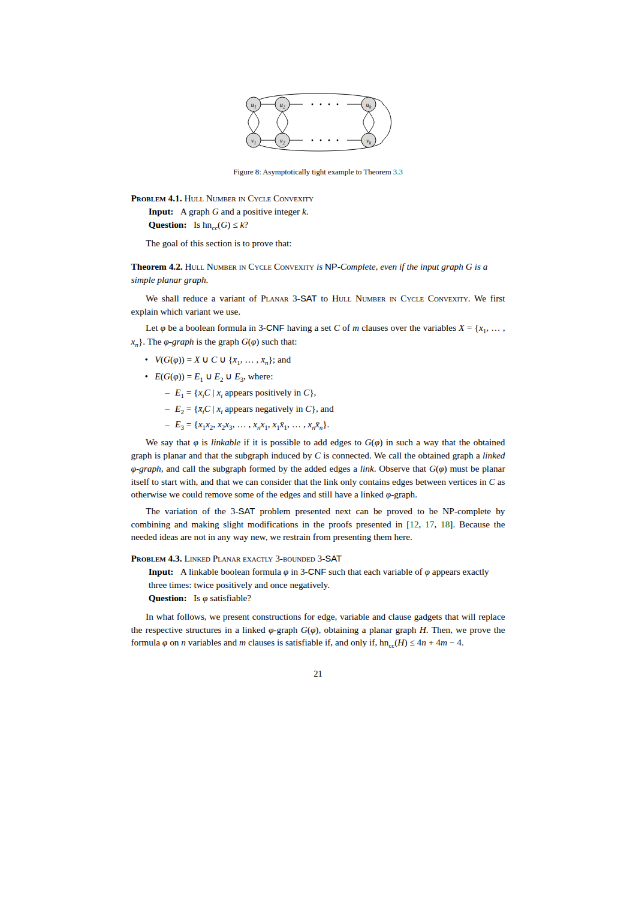u1 u2 uk v1 v2 vk
Figure 8: Asymptotically tight example to Theorem 3.3
Problem 4.1. Hull Number in Cycle Convexity
Input: A graph G and a positive integer k.
Question: Is hncc(G) ≤ k?
The goal of this section is to prove that:
Theorem 4.2. Hull Number in Cycle Convexity is NP-Complete, even if the input graph G is a simple planar graph.
We shall reduce a variant of Planar 3-SAT to Hull Number in Cycle Convexity. We first explain which variant we use.
Let φ be a boolean formula in 3-CNF having a set C of m clauses over the variables X = {x1, … , xn}. The φ-graph is the graph G(φ) such that:
V(G(φ)) = X ∪ C ∪ {x̄1, … , x̄n}; and
E(G(φ)) = E1 ∪ E2 ∪ E3, where:
E1 = {xiC | xi appears positively in C},
E2 = {x̄iC | xi appears negatively in C}, and
E3 = {x1x2, x2x3, … , xnx1, x1x̄1, … , xnx̄n}.
We say that φ is linkable if it is possible to add edges to G(φ) in such a way that the obtained graph is planar and that the subgraph induced by C is connected. We call the obtained graph a linked φ-graph, and call the subgraph formed by the added edges a link. Observe that G(φ) must be planar itself to start with, and that we can consider that the link only contains edges between vertices in C as otherwise we could remove some of the edges and still have a linked φ-graph.
The variation of the 3-SAT problem presented next can be proved to be NP-complete by combining and making slight modifications in the proofs presented in [12, 17, 18]. Because the needed ideas are not in any way new, we restrain from presenting them here.
Problem 4.3. Linked Planar exactly 3-bounded 3-SAT
Input: A linkable boolean formula φ in 3-CNF such that each variable of φ appears exactly three times: twice positively and once negatively.
Question: Is φ satisfiable?
In what follows, we present constructions for edge, variable and clause gadgets that will replace the respective structures in a linked φ-graph G(φ), obtaining a planar graph H. Then, we prove the formula φ on n variables and m clauses is satisfiable if, and only if, hncc(H) ≤ 4n + 4m − 4.
21